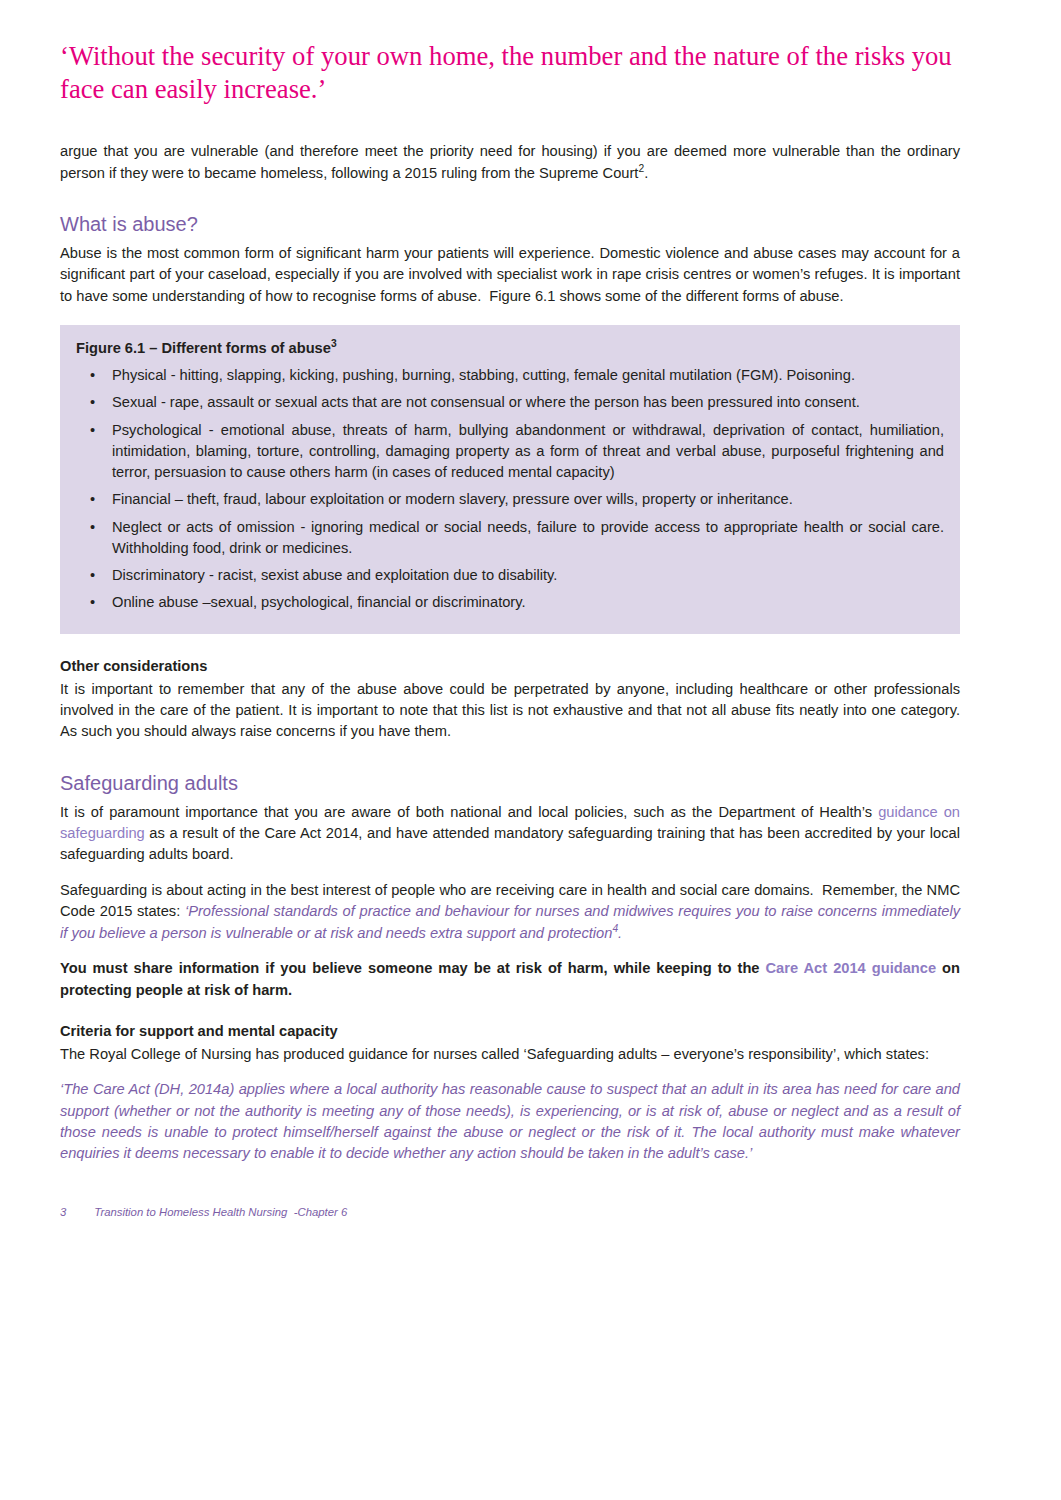‘Without the security of your own home, the number and the nature of the risks you face can easily increase.’
argue that you are vulnerable (and therefore meet the priority need for housing) if you are deemed more vulnerable than the ordinary person if they were to became homeless, following a 2015 ruling from the Supreme Court2.
What is abuse?
Abuse is the most common form of significant harm your patients will experience. Domestic violence and abuse cases may account for a significant part of your caseload, especially if you are involved with specialist work in rape crisis centres or women’s refuges. It is important to have some understanding of how to recognise forms of abuse. Figure 6.1 shows some of the different forms of abuse.
Figure 6.1 – Different forms of abuse3
Physical - hitting, slapping, kicking, pushing, burning, stabbing, cutting, female genital mutilation (FGM). Poisoning.
Sexual - rape, assault or sexual acts that are not consensual or where the person has been pressured into consent.
Psychological - emotional abuse, threats of harm, bullying abandonment or withdrawal, deprivation of contact, humiliation, intimidation, blaming, torture, controlling, damaging property as a form of threat and verbal abuse, purposeful frightening and terror, persuasion to cause others harm (in cases of reduced mental capacity)
Financial – theft, fraud, labour exploitation or modern slavery, pressure over wills, property or inheritance.
Neglect or acts of omission - ignoring medical or social needs, failure to provide access to appropriate health or social care. Withholding food, drink or medicines.
Discriminatory - racist, sexist abuse and exploitation due to disability.
Online abuse –sexual, psychological, financial or discriminatory.
Other considerations
It is important to remember that any of the abuse above could be perpetrated by anyone, including healthcare or other professionals involved in the care of the patient. It is important to note that this list is not exhaustive and that not all abuse fits neatly into one category. As such you should always raise concerns if you have them.
Safeguarding adults
It is of paramount importance that you are aware of both national and local policies, such as the Department of Health’s guidance on safeguarding as a result of the Care Act 2014, and have attended mandatory safeguarding training that has been accredited by your local safeguarding adults board.
Safeguarding is about acting in the best interest of people who are receiving care in health and social care domains. Remember, the NMC Code 2015 states: ‘Professional standards of practice and behaviour for nurses and midwives requires you to raise concerns immediately if you believe a person is vulnerable or at risk and needs extra support and protection4.
You must share information if you believe someone may be at risk of harm, while keeping to the Care Act 2014 guidance on protecting people at risk of harm.
Criteria for support and mental capacity
The Royal College of Nursing has produced guidance for nurses called ‘Safeguarding adults – everyone’s responsibility’, which states:
‘The Care Act (DH, 2014a) applies where a local authority has reasonable cause to suspect that an adult in its area has need for care and support (whether or not the authority is meeting any of those needs), is experiencing, or is at risk of, abuse or neglect and as a result of those needs is unable to protect himself/herself against the abuse or neglect or the risk of it. The local authority must make whatever enquiries it deems necessary to enable it to decide whether any action should be taken in the adult’s case.’
3 Transition to Homeless Health Nursing -Chapter 6